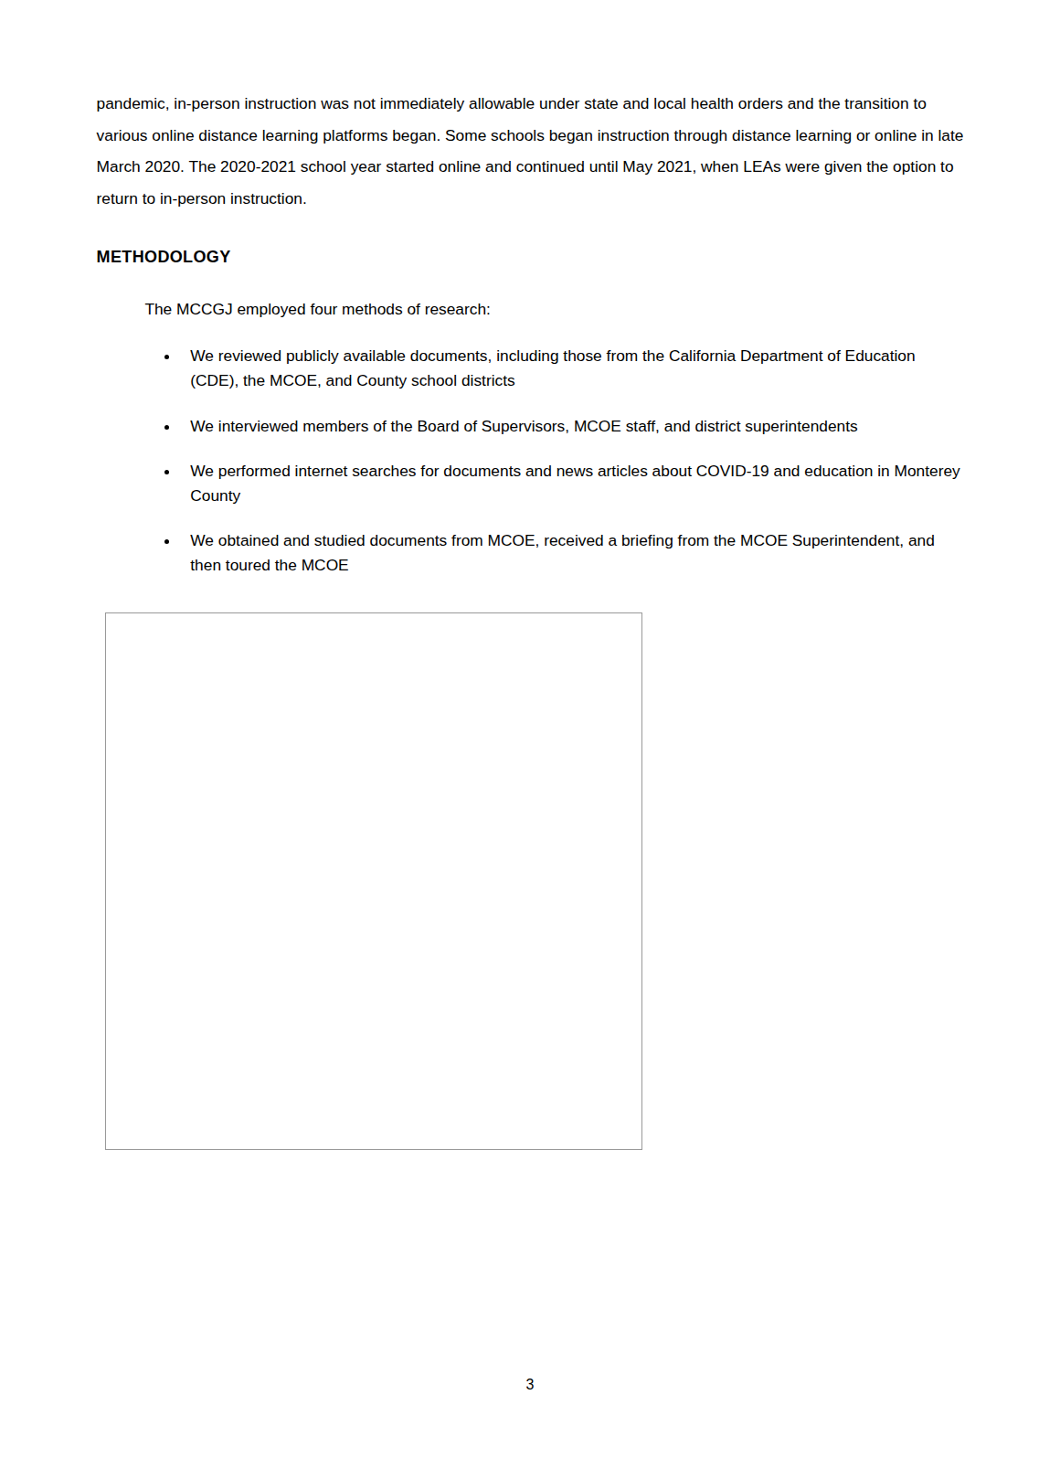pandemic, in-person instruction was not immediately allowable under state and local health orders and the transition to various online distance learning platforms began. Some schools began instruction through distance learning or online in late March 2020. The 2020-2021 school year started online and continued until May 2021, when LEAs were given the option to return to in-person instruction.
METHODOLOGY
The MCCGJ employed four methods of research:
We reviewed publicly available documents, including those from the California Department of Education (CDE), the MCOE, and County school districts
We interviewed members of the Board of Supervisors, MCOE staff, and district superintendents
We performed internet searches for documents and news articles about COVID-19 and education in Monterey County
We obtained and studied documents from MCOE, received a briefing from the MCOE Superintendent, and then toured the MCOE
3